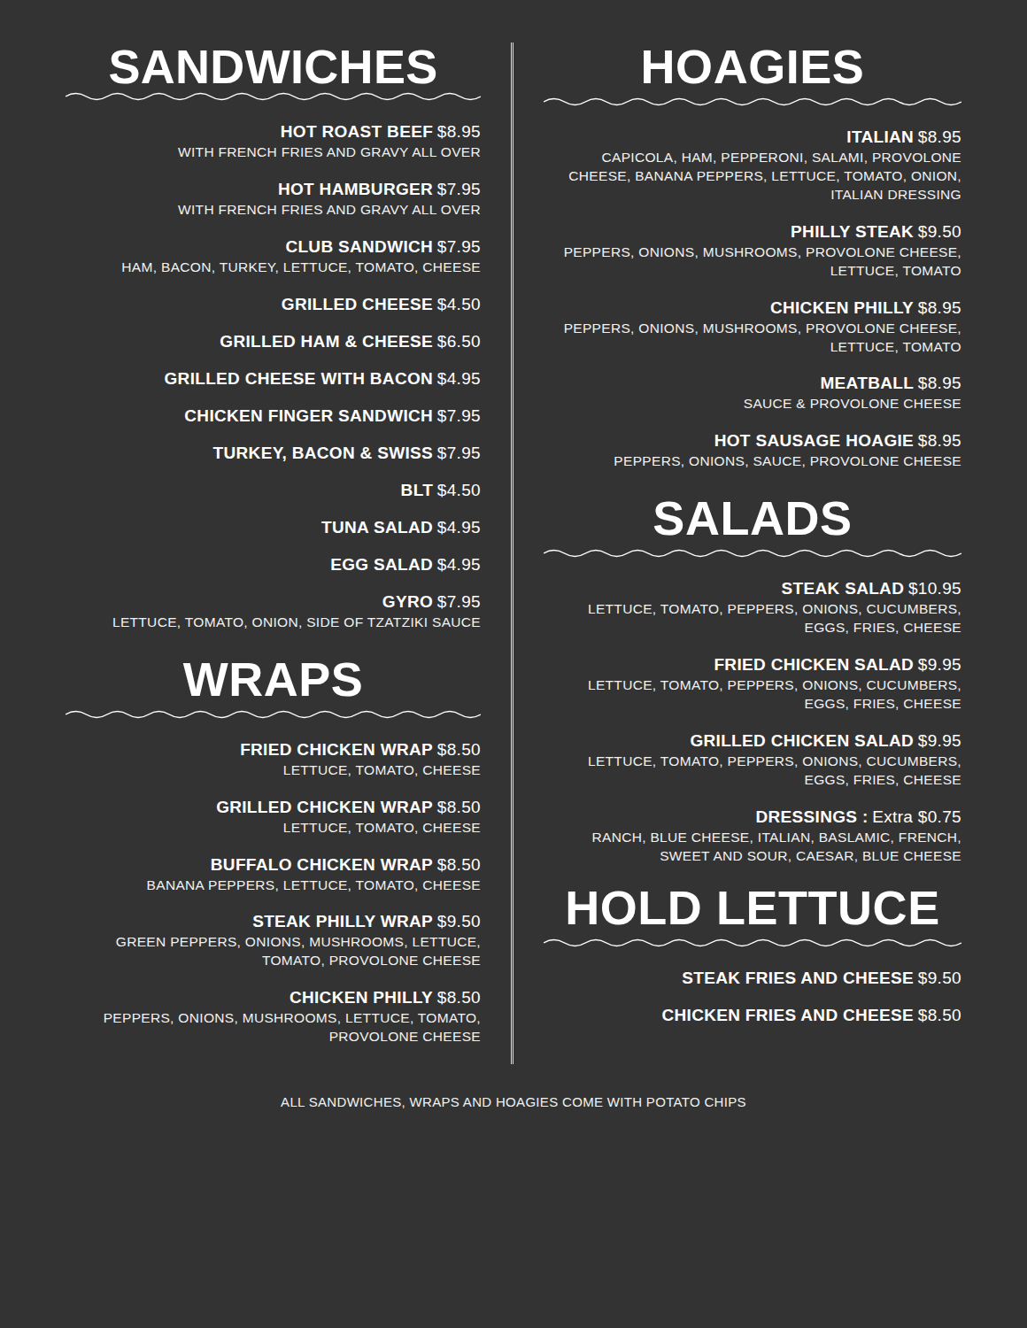Sandwiches
Hot Roast Beef $8.95 With French Fries and Gravy All Over
Hot Hamburger $7.95 With French Fries and Gravy All Over
Club Sandwich $7.95 Ham, Bacon, Turkey, Lettuce, Tomato, Cheese
Grilled Cheese $4.50
Grilled Ham & Cheese $6.50
Grilled Cheese with Bacon $4.95
Chicken Finger Sandwich $7.95
Turkey, Bacon & Swiss $7.95
BLT $4.50
Tuna Salad $4.95
Egg Salad $4.95
Gyro $7.95 Lettuce, Tomato, Onion, Side of Tzatziki Sauce
Wraps
Fried Chicken Wrap $8.50 Lettuce, Tomato, Cheese
Grilled Chicken Wrap $8.50 Lettuce, Tomato, Cheese
Buffalo Chicken Wrap $8.50 Banana Peppers, Lettuce, Tomato, Cheese
Steak Philly Wrap $9.50 Green Peppers, Onions, Mushrooms, Lettuce, Tomato, Provolone Cheese
Chicken Philly $8.50 Peppers, Onions, Mushrooms, Lettuce, Tomato, Provolone Cheese
Hoagies
Italian $8.95 Capicola, Ham, Pepperoni, Salami, Provolone Cheese, Banana Peppers, Lettuce, Tomato, Onion, Italian Dressing
Philly Steak $9.50 Peppers, Onions, Mushrooms, Provolone Cheese, Lettuce, Tomato
Chicken Philly $8.95 Peppers, Onions, Mushrooms, Provolone Cheese, Lettuce, Tomato
Meatball $8.95 Sauce & Provolone Cheese
Hot Sausage Hoagie $8.95 Peppers, Onions, Sauce, Provolone Cheese
Salads
Steak Salad $10.95 Lettuce, Tomato, Peppers, Onions, Cucumbers, Eggs, Fries, Cheese
Fried Chicken Salad $9.95 Lettuce, Tomato, Peppers, Onions, Cucumbers, Eggs, Fries, Cheese
Grilled Chicken Salad $9.95 Lettuce, Tomato, Peppers, Onions, Cucumbers, Eggs, Fries, Cheese
Dressings : Extra $0.75 Ranch, Blue Cheese, Italian, Baslamic, French, Sweet and Sour, Caesar, Blue Cheese
Hold Lettuce
Steak Fries and Cheese $9.50
Chicken Fries and Cheese $8.50
All Sandwiches, Wraps and Hoagies come with Potato Chips